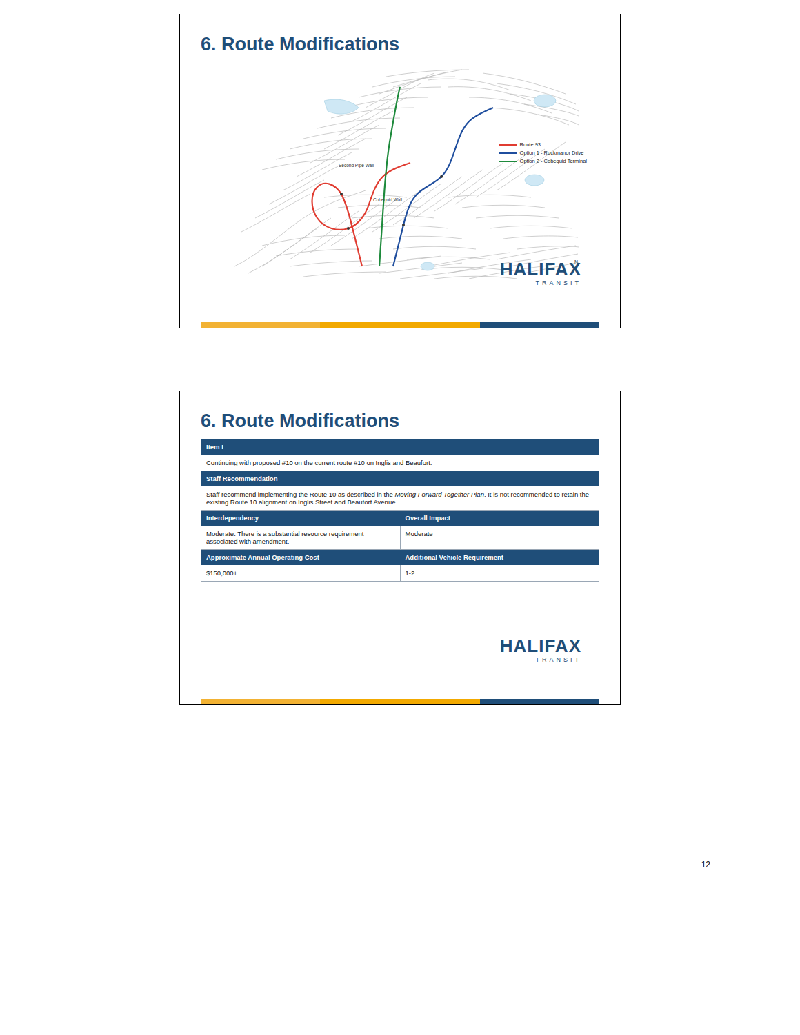6. Route Modifications
Route 93
Option 1 - Rockmanor Drive
Option 2 - Cobequid Terminal
Second Pipe Wall
Cobequid Wall
N
▲
HALIFAX
TRANSIT
6. Route Modifications
| Item L |
| --- |
| Continuing with proposed #10 on the current route #10 on Inglis and Beaufort. |
| Staff Recommendation |
| Staff recommend implementing the Route 10 as described in the Moving Forward Together Plan . It is not recommended to retain the existing Route 10 alignment on Inglis Street and Beaufort Avenue. |
| Interdependency | Overall Impact |
| Moderate. There is a substantial resource requirement associated with amendment. | Moderate |
| Approximate Annual Operating Cost | Additional Vehicle Requirement |
| $150,000+ | 1-2 |
HALIFAX
TRANSIT
12